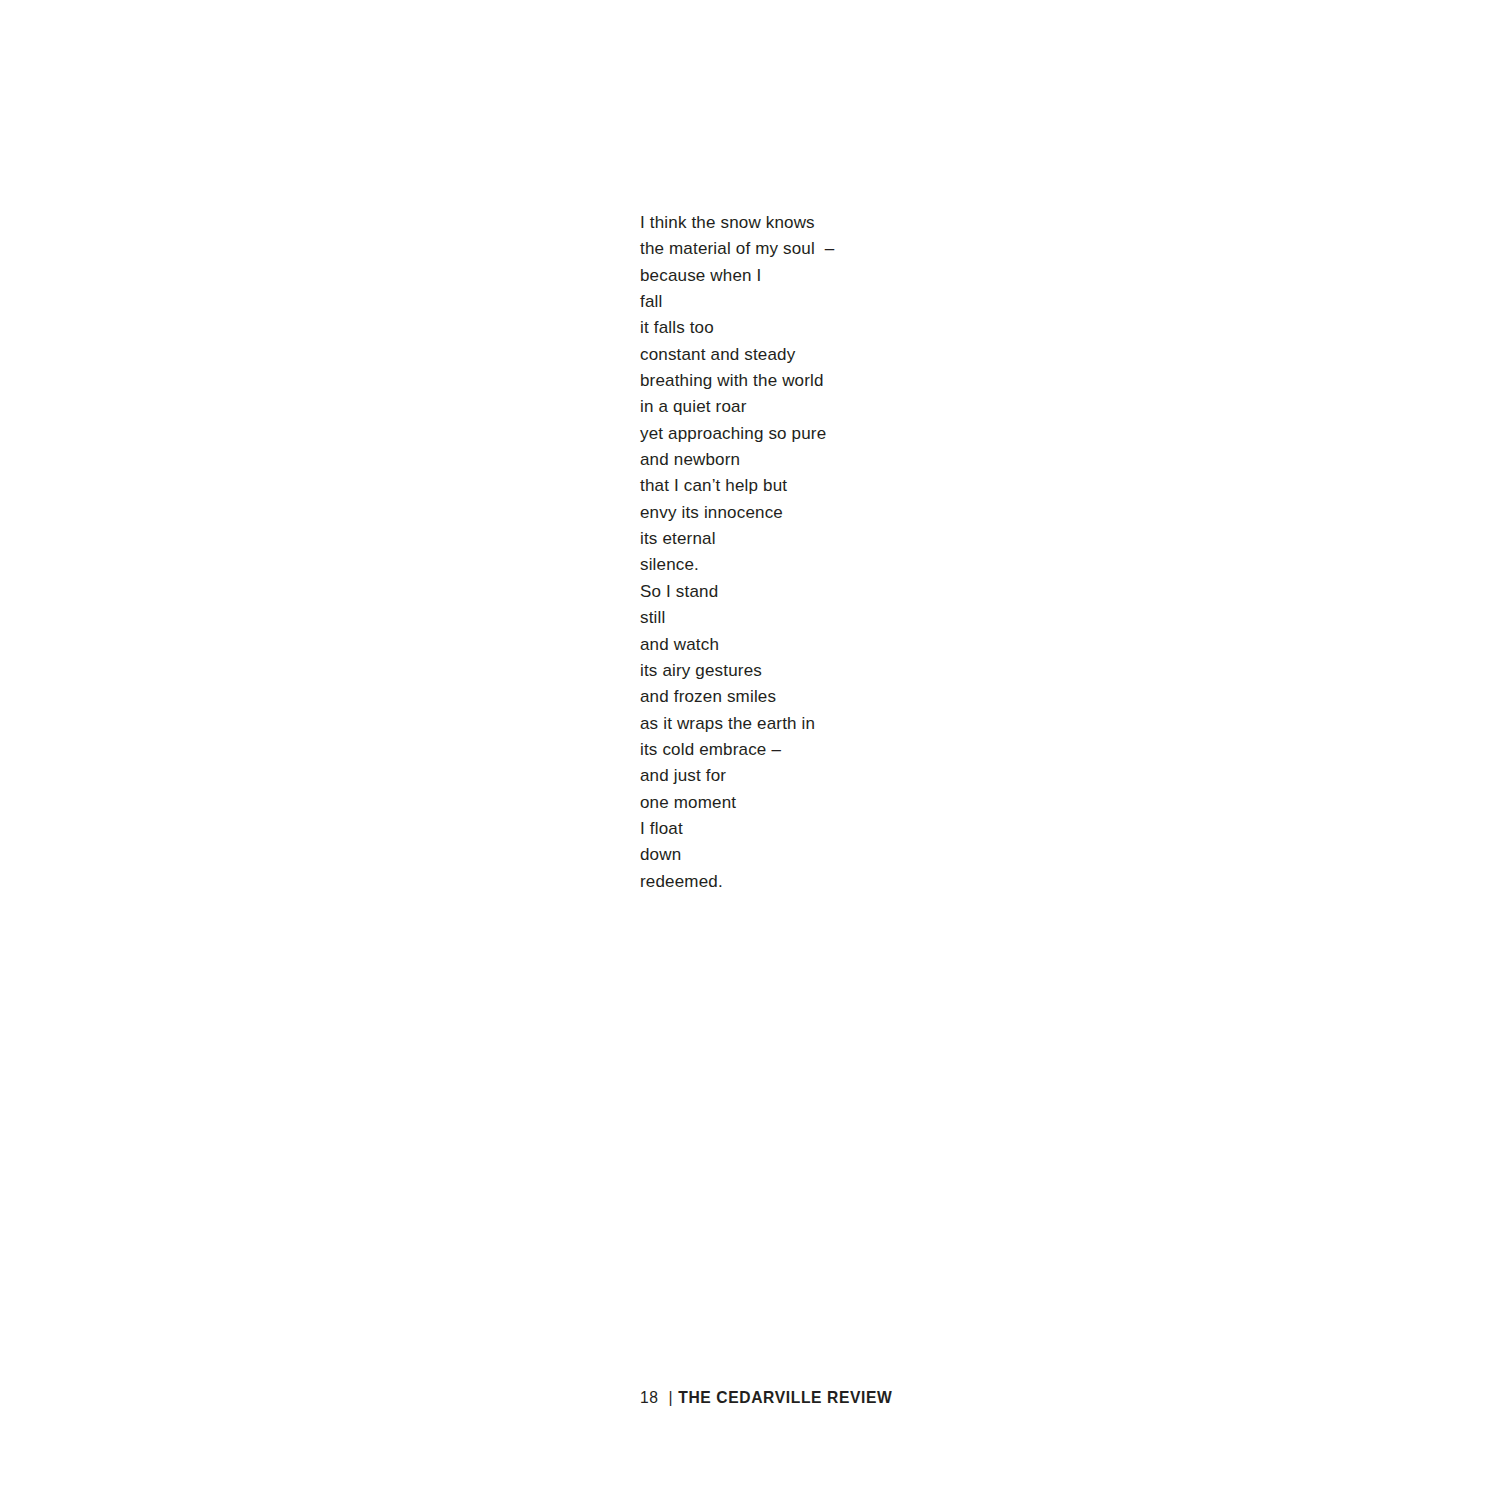I think the snow knows
the material of my soul –
because when I
fall
it falls too
constant and steady
breathing with the world
in a quiet roar
yet approaching so pure
and newborn
that I can’t help but
envy its innocence
its eternal
silence.
So I stand
still
and watch
its airy gestures
and frozen smiles
as it wraps the earth in
its cold embrace –
and just for
one moment
I float
down
redeemed.
18 | The Cedarville Review